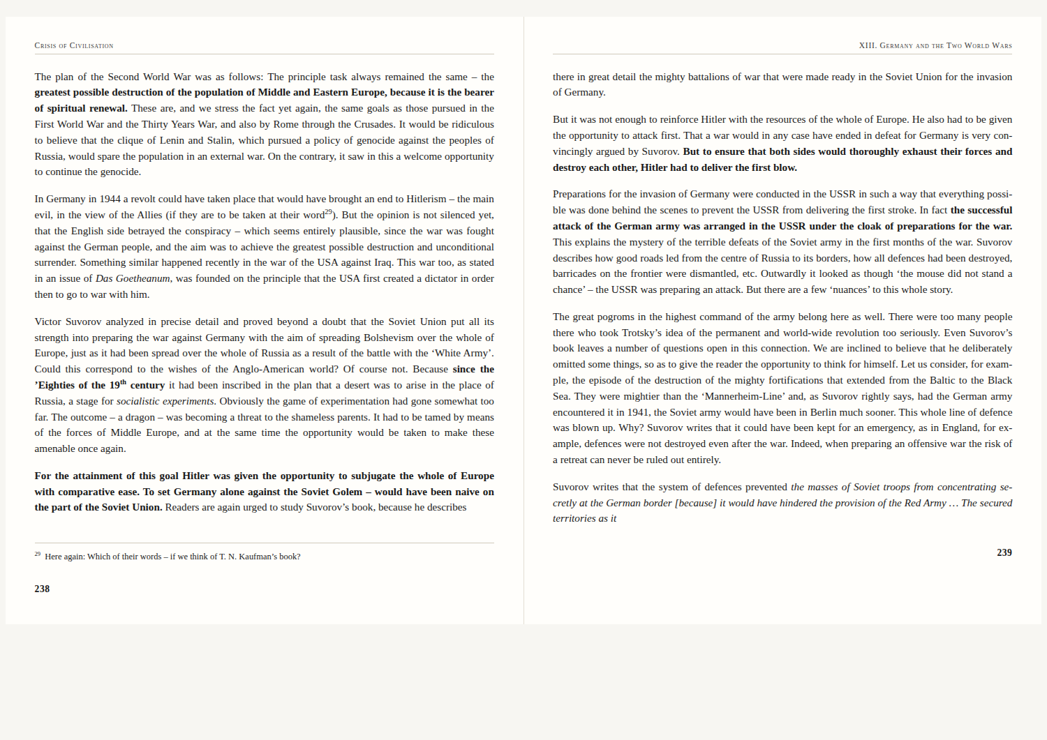Crisis of Civilisation
The plan of the Second World War was as follows: The principle task always remained the same – the greatest possible destruction of the population of Middle and Eastern Europe, because it is the bearer of spiritual renewal. These are, and we stress the fact yet again, the same goals as those pursued in the First World War and the Thirty Years War, and also by Rome through the Crusades. It would be ridiculous to believe that the clique of Lenin and Stalin, which pursued a policy of genocide against the peoples of Russia, would spare the population in an external war. On the contrary, it saw in this a welcome opportunity to continue the genocide.
In Germany in 1944 a revolt could have taken place that would have brought an end to Hitlerism – the main evil, in the view of the Allies (if they are to be taken at their word29). But the opinion is not silenced yet, that the English side betrayed the conspiracy – which seems entirely plausible, since the war was fought against the German people, and the aim was to achieve the greatest possible destruction and unconditional surrender. Something similar happened recently in the war of the USA against Iraq. This war too, as stated in an issue of Das Goetheanum, was founded on the principle that the USA first created a dictator in order then to go to war with him.
Victor Suvorov analyzed in precise detail and proved beyond a doubt that the Soviet Union put all its strength into preparing the war against Germany with the aim of spreading Bolshevism over the whole of Europe, just as it had been spread over the whole of Russia as a result of the battle with the ‘White Army’. Could this correspond to the wishes of the Anglo-American world? Of course not. Because since the ’Eighties of the 19th century it had been inscribed in the plan that a desert was to arise in the place of Russia, a stage for socialistic experiments. Obviously the game of experimentation had gone somewhat too far. The outcome – a dragon – was becoming a threat to the shameless parents. It had to be tamed by means of the forces of Middle Europe, and at the same time the opportunity would be taken to make these amenable once again.
For the attainment of this goal Hitler was given the opportunity to subjugate the whole of Europe with comparative ease. To set Germany alone against the Soviet Golem – would have been naive on the part of the Soviet Union. Readers are again urged to study Suvorov’s book, because he describes
29 Here again: Which of their words – if we think of T. N. Kaufman’s book?
238
XIII. Germany and the Two World Wars
there in great detail the mighty battalions of war that were made ready in the Soviet Union for the invasion of Germany.
But it was not enough to reinforce Hitler with the resources of the whole of Europe. He also had to be given the opportunity to attack first. That a war would in any case have ended in defeat for Germany is very convincingly argued by Suvorov. But to ensure that both sides would thoroughly exhaust their forces and destroy each other, Hitler had to deliver the first blow.
Preparations for the invasion of Germany were conducted in the USSR in such a way that everything possible was done behind the scenes to prevent the USSR from delivering the first stroke. In fact the successful attack of the German army was arranged in the USSR under the cloak of preparations for the war. This explains the mystery of the terrible defeats of the Soviet army in the first months of the war. Suvorov describes how good roads led from the centre of Russia to its borders, how all defences had been destroyed, barricades on the frontier were dismantled, etc. Outwardly it looked as though ‘the mouse did not stand a chance’ – the USSR was preparing an attack. But there are a few ‘nuances’ to this whole story.
The great pogroms in the highest command of the army belong here as well. There were too many people there who took Trotsky’s idea of the permanent and world-wide revolution too seriously. Even Suvorov’s book leaves a number of questions open in this connection. We are inclined to believe that he deliberately omitted some things, so as to give the reader the opportunity to think for himself. Let us consider, for example, the episode of the destruction of the mighty fortifications that extended from the Baltic to the Black Sea. They were mightier than the ‘Mannerheim-Line’ and, as Suvorov rightly says, had the German army encountered it in 1941, the Soviet army would have been in Berlin much sooner. This whole line of defence was blown up. Why? Suvorov writes that it could have been kept for an emergency, as in England, for example, defences were not destroyed even after the war. Indeed, when preparing an offensive war the risk of a retreat can never be ruled out entirely.
Suvorov writes that the system of defences prevented the masses of Soviet troops from concentrating secretly at the German border [because] it would have hindered the provision of the Red Army … The secured territories as it
239